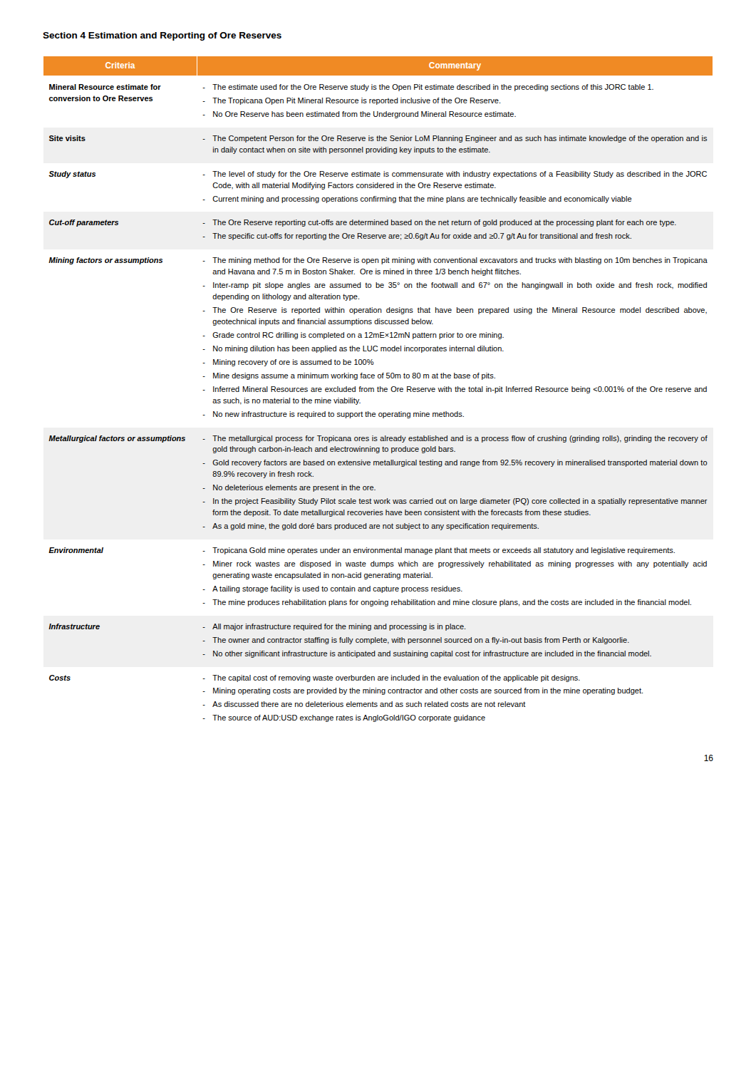Section 4 Estimation and Reporting of Ore Reserves
| Criteria | Commentary |
| --- | --- |
| Mineral Resource estimate for conversion to Ore Reserves | The estimate used for the Ore Reserve study is the Open Pit estimate described in the preceding sections of this JORC table 1. The Tropicana Open Pit Mineral Resource is reported inclusive of the Ore Reserve. No Ore Reserve has been estimated from the Underground Mineral Resource estimate. |
| Site visits | The Competent Person for the Ore Reserve is the Senior LoM Planning Engineer and as such has intimate knowledge of the operation and is in daily contact when on site with personnel providing key inputs to the estimate. |
| Study status | The level of study for the Ore Reserve estimate is commensurate with industry expectations of a Feasibility Study as described in the JORC Code, with all material Modifying Factors considered in the Ore Reserve estimate. Current mining and processing operations confirming that the mine plans are technically feasible and economically viable |
| Cut-off parameters | The Ore Reserve reporting cut-offs are determined based on the net return of gold produced at the processing plant for each ore type. The specific cut-offs for reporting the Ore Reserve are; ≥0.6g/t Au for oxide and ≥0.7 g/t Au for transitional and fresh rock. |
| Mining factors or assumptions | The mining method for the Ore Reserve is open pit mining with conventional excavators and trucks with blasting on 10m benches in Tropicana and Havana and 7.5 m in Boston Shaker. Ore is mined in three 1/3 bench height flitches. Inter-ramp pit slope angles are assumed to be 35° on the footwall and 67° on the hangingwall in both oxide and fresh rock, modified depending on lithology and alteration type. The Ore Reserve is reported within operation designs that have been prepared using the Mineral Resource model described above, geotechnical inputs and financial assumptions discussed below. Grade control RC drilling is completed on a 12mE×12mN pattern prior to ore mining. No mining dilution has been applied as the LUC model incorporates internal dilution. Mining recovery of ore is assumed to be 100% Mine designs assume a minimum working face of 50m to 80 m at the base of pits. Inferred Mineral Resources are excluded from the Ore Reserve with the total in-pit Inferred Resource being <0.001% of the Ore reserve and as such, is no material to the mine viability. No new infrastructure is required to support the operating mine methods. |
| Metallurgical factors or assumptions | The metallurgical process for Tropicana ores is already established and is a process flow of crushing (grinding rolls), grinding the recovery of gold through carbon-in-leach and electrowinning to produce gold bars. Gold recovery factors are based on extensive metallurgical testing and range from 92.5% recovery in mineralised transported material down to 89.9% recovery in fresh rock. No deleterious elements are present in the ore. In the project Feasibility Study Pilot scale test work was carried out on large diameter (PQ) core collected in a spatially representative manner form the deposit. To date metallurgical recoveries have been consistent with the forecasts from these studies. As a gold mine, the gold doré bars produced are not subject to any specification requirements. |
| Environmental | Tropicana Gold mine operates under an environmental manage plant that meets or exceeds all statutory and legislative requirements. Miner rock wastes are disposed in waste dumps which are progressively rehabilitated as mining progresses with any potentially acid generating waste encapsulated in non-acid generating material. A tailing storage facility is used to contain and capture process residues. The mine produces rehabilitation plans for ongoing rehabilitation and mine closure plans, and the costs are included in the financial model. |
| Infrastructure | All major infrastructure required for the mining and processing is in place. The owner and contractor staffing is fully complete, with personnel sourced on a fly-in-out basis from Perth or Kalgoorlie. No other significant infrastructure is anticipated and sustaining capital cost for infrastructure are included in the financial model. |
| Costs | The capital cost of removing waste overburden are included in the evaluation of the applicable pit designs. Mining operating costs are provided by the mining contractor and other costs are sourced from in the mine operating budget. As discussed there are no deleterious elements and as such related costs are not relevant The source of AUD:USD exchange rates is AngloGold/IGO corporate guidance |
16